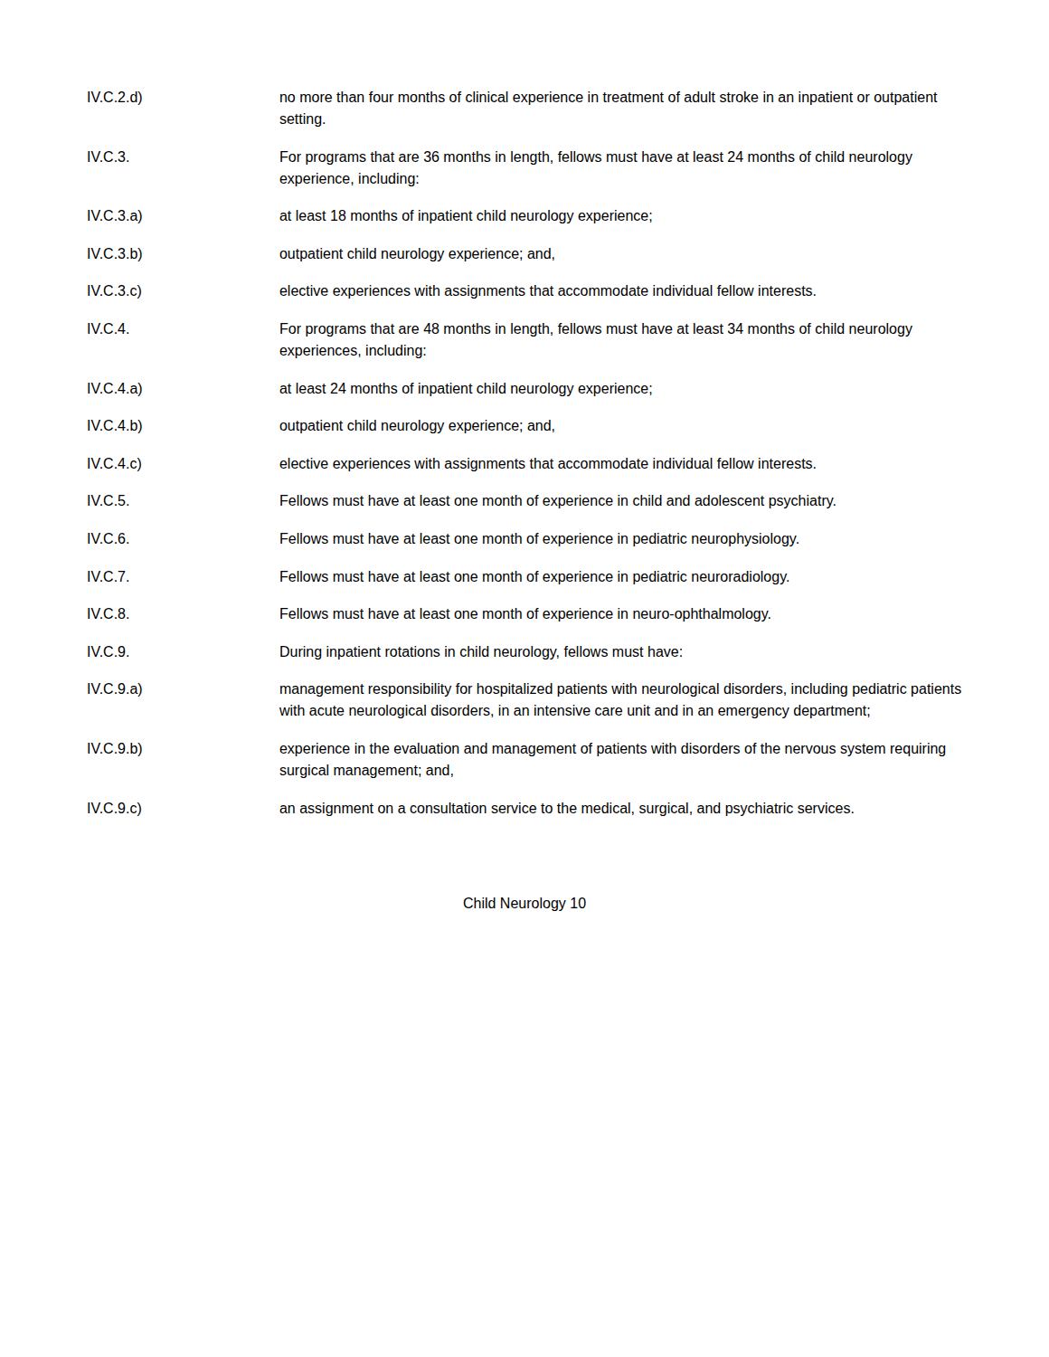| IV.C.2.d) | no more than four months of clinical experience in treatment of adult stroke in an inpatient or outpatient setting. |
| IV.C.3. | For programs that are 36 months in length, fellows must have at least 24 months of child neurology experience, including: |
| IV.C.3.a) | at least 18 months of inpatient child neurology experience; |
| IV.C.3.b) | outpatient child neurology experience; and, |
| IV.C.3.c) | elective experiences with assignments that accommodate individual fellow interests. |
| IV.C.4. | For programs that are 48 months in length, fellows must have at least 34 months of child neurology experiences, including: |
| IV.C.4.a) | at least 24 months of inpatient child neurology experience; |
| IV.C.4.b) | outpatient child neurology experience; and, |
| IV.C.4.c) | elective experiences with assignments that accommodate individual fellow interests. |
| IV.C.5. | Fellows must have at least one month of experience in child and adolescent psychiatry. |
| IV.C.6. | Fellows must have at least one month of experience in pediatric neurophysiology. |
| IV.C.7. | Fellows must have at least one month of experience in pediatric neuroradiology. |
| IV.C.8. | Fellows must have at least one month of experience in neuro-ophthalmology. |
| IV.C.9. | During inpatient rotations in child neurology, fellows must have: |
| IV.C.9.a) | management responsibility for hospitalized patients with neurological disorders, including pediatric patients with acute neurological disorders, in an intensive care unit and in an emergency department; |
| IV.C.9.b) | experience in the evaluation and management of patients with disorders of the nervous system requiring surgical management; and, |
| IV.C.9.c) | an assignment on a consultation service to the medical, surgical, and psychiatric services. |
Child Neurology 10